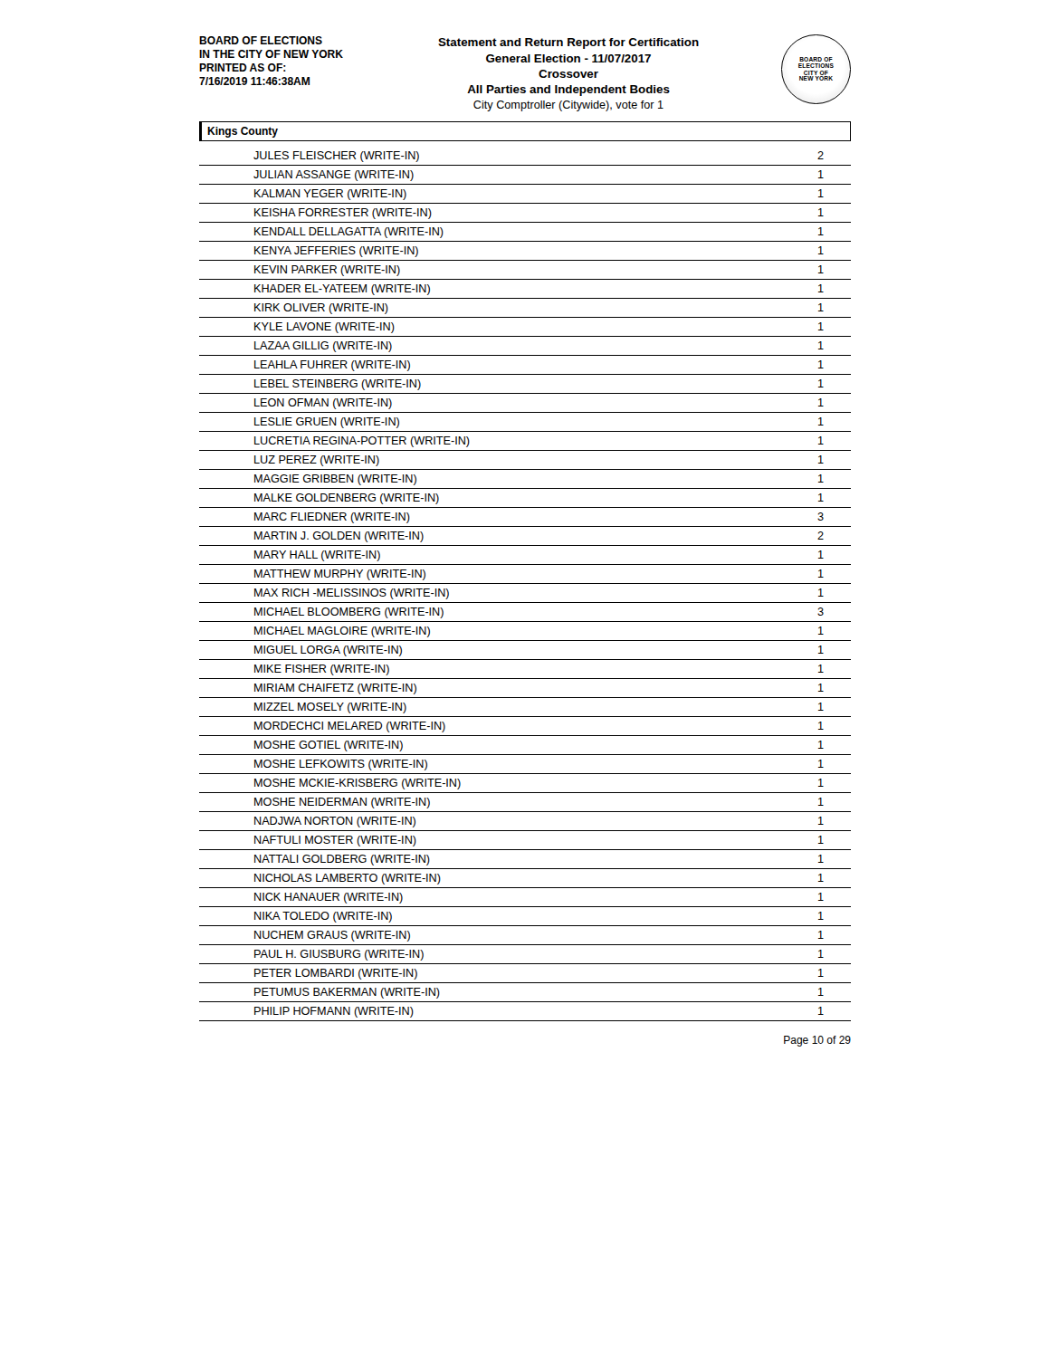BOARD OF ELECTIONS
IN THE CITY OF NEW YORK
PRINTED AS OF:
7/16/2019 11:46:38AM
Statement and Return Report for Certification
General Election - 11/07/2017
Crossover
All Parties and Independent Bodies
City Comptroller (Citywide), vote for 1
BOARD OF ELECTIONS
CITY OF
NEW YORK
Kings County
| JULES FLEISCHER (WRITE-IN) | 2 |
| JULIAN ASSANGE (WRITE-IN) | 1 |
| KALMAN YEGER (WRITE-IN) | 1 |
| KEISHA FORRESTER (WRITE-IN) | 1 |
| KENDALL DELLAGATTA (WRITE-IN) | 1 |
| KENYA JEFFERIES (WRITE-IN) | 1 |
| KEVIN PARKER (WRITE-IN) | 1 |
| KHADER EL-YATEEM (WRITE-IN) | 1 |
| KIRK OLIVER (WRITE-IN) | 1 |
| KYLE LAVONE (WRITE-IN) | 1 |
| LAZAA GILLIG (WRITE-IN) | 1 |
| LEAHLA FUHRER (WRITE-IN) | 1 |
| LEBEL STEINBERG (WRITE-IN) | 1 |
| LEON OFMAN (WRITE-IN) | 1 |
| LESLIE GRUEN (WRITE-IN) | 1 |
| LUCRETIA REGINA-POTTER (WRITE-IN) | 1 |
| LUZ PEREZ (WRITE-IN) | 1 |
| MAGGIE GRIBBEN (WRITE-IN) | 1 |
| MALKE GOLDENBERG (WRITE-IN) | 1 |
| MARC FLIEDNER (WRITE-IN) | 3 |
| MARTIN J. GOLDEN (WRITE-IN) | 2 |
| MARY HALL (WRITE-IN) | 1 |
| MATTHEW MURPHY (WRITE-IN) | 1 |
| MAX RICH -MELISSINOS (WRITE-IN) | 1 |
| MICHAEL BLOOMBERG (WRITE-IN) | 3 |
| MICHAEL MAGLOIRE (WRITE-IN) | 1 |
| MIGUEL LORGA (WRITE-IN) | 1 |
| MIKE FISHER (WRITE-IN) | 1 |
| MIRIAM CHAIFETZ (WRITE-IN) | 1 |
| MIZZEL MOSELY (WRITE-IN) | 1 |
| MORDECHCI MELARED (WRITE-IN) | 1 |
| MOSHE GOTIEL (WRITE-IN) | 1 |
| MOSHE LEFKOWITS (WRITE-IN) | 1 |
| MOSHE MCKIE-KRISBERG (WRITE-IN) | 1 |
| MOSHE NEIDERMAN (WRITE-IN) | 1 |
| NADJWA NORTON (WRITE-IN) | 1 |
| NAFTULI MOSTER (WRITE-IN) | 1 |
| NATTALI GOLDBERG (WRITE-IN) | 1 |
| NICHOLAS LAMBERTO (WRITE-IN) | 1 |
| NICK HANAUER (WRITE-IN) | 1 |
| NIKA TOLEDO (WRITE-IN) | 1 |
| NUCHEM GRAUS (WRITE-IN) | 1 |
| PAUL H. GIUSBURG (WRITE-IN) | 1 |
| PETER LOMBARDI (WRITE-IN) | 1 |
| PETUMUS BAKERMAN (WRITE-IN) | 1 |
| PHILIP HOFMANN (WRITE-IN) | 1 |
Page 10 of 29